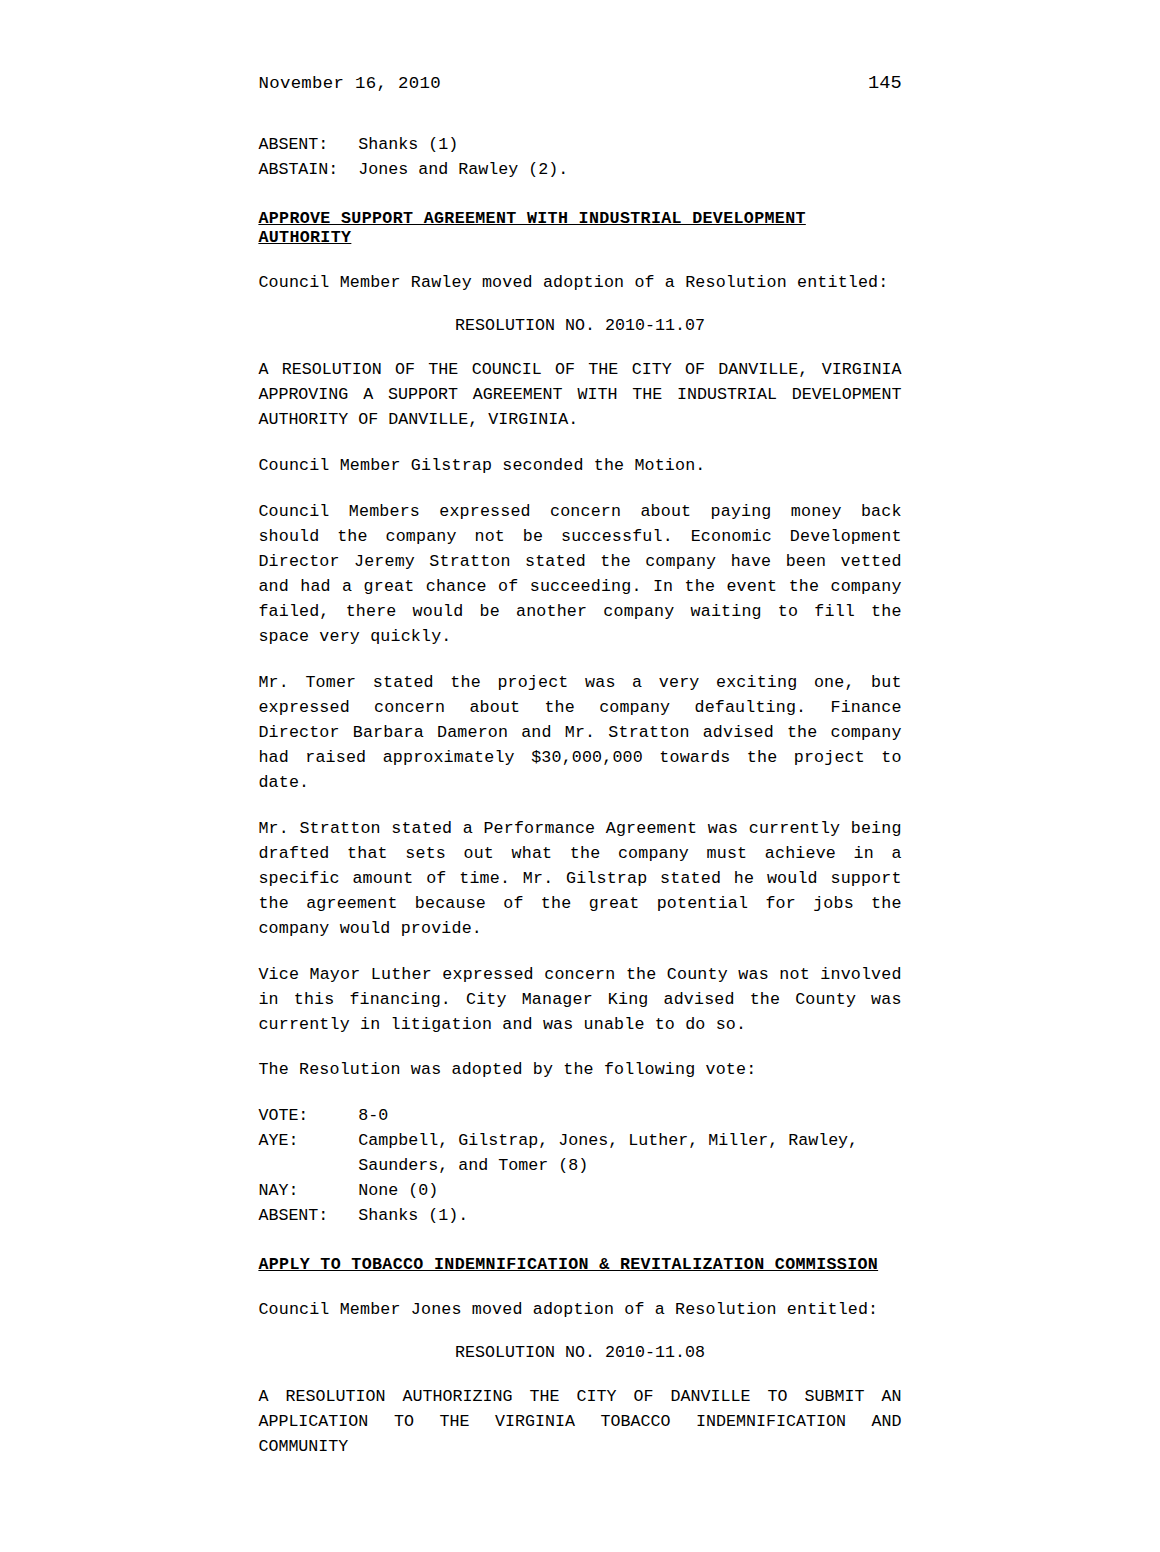November 16, 2010 145
ABSENT: Shanks (1) ABSTAIN: Jones and Rawley (2).
APPROVE SUPPORT AGREEMENT WITH INDUSTRIAL DEVELOPMENT AUTHORITY
Council Member Rawley moved adoption of a Resolution entitled:
RESOLUTION NO. 2010-11.07
A RESOLUTION OF THE COUNCIL OF THE CITY OF DANVILLE, VIRGINIA APPROVING A SUPPORT AGREEMENT WITH THE INDUSTRIAL DEVELOPMENT AUTHORITY OF DANVILLE, VIRGINIA.
Council Member Gilstrap seconded the Motion.
Council Members expressed concern about paying money back should the company not be successful. Economic Development Director Jeremy Stratton stated the company have been vetted and had a great chance of succeeding. In the event the company failed, there would be another company waiting to fill the space very quickly.
Mr. Tomer stated the project was a very exciting one, but expressed concern about the company defaulting. Finance Director Barbara Dameron and Mr. Stratton advised the company had raised approximately $30,000,000 towards the project to date.
Mr. Stratton stated a Performance Agreement was currently being drafted that sets out what the company must achieve in a specific amount of time. Mr. Gilstrap stated he would support the agreement because of the great potential for jobs the company would provide.
Vice Mayor Luther expressed concern the County was not involved in this financing. City Manager King advised the County was currently in litigation and was unable to do so.
The Resolution was adopted by the following vote:
VOTE: 8-0 AYE: Campbell, Gilstrap, Jones, Luther, Miller, Rawley, Saunders, and Tomer (8) NAY: None (0) ABSENT: Shanks (1).
APPLY TO TOBACCO INDEMNIFICATION & REVITALIZATION COMMISSION
Council Member Jones moved adoption of a Resolution entitled:
RESOLUTION NO. 2010-11.08
A RESOLUTION AUTHORIZING THE CITY OF DANVILLE TO SUBMIT AN APPLICATION TO THE VIRGINIA TOBACCO INDEMNIFICATION AND COMMUNITY